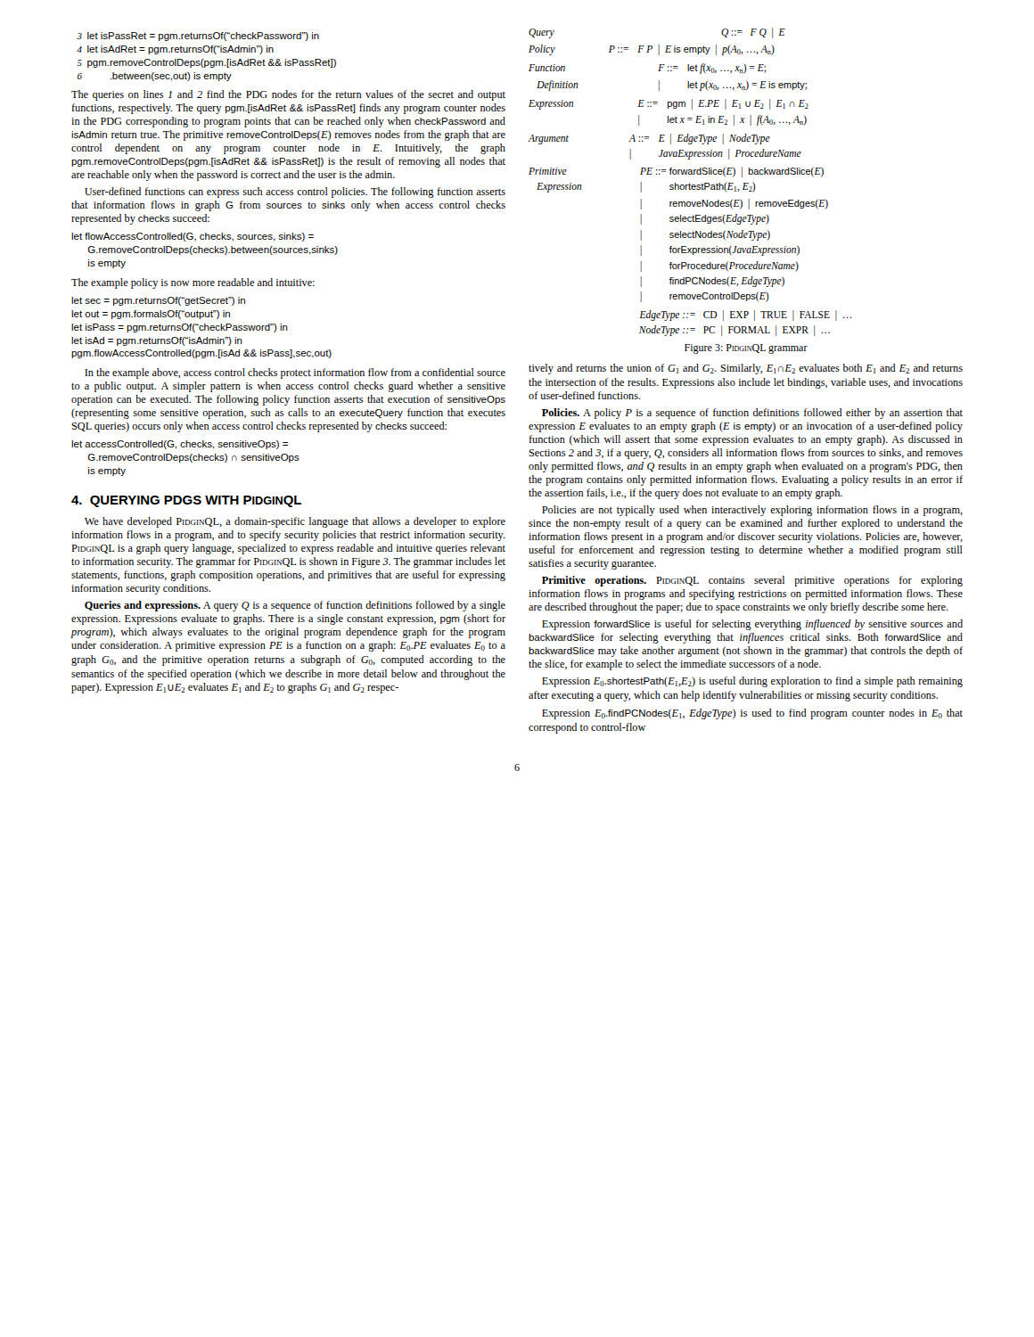3 let isPassRet = pgm.returnsOf(“checkPassword”) in
4 let isAdRet = pgm.returnsOf(“isAdmin”) in
5 pgm.removeControlDeps(pgm.[isAdRet && isPassRet])
6.between(sec,out) is empty
The queries on lines 1 and 2 find the PDG nodes for the return values of the secret and output functions, respectively. The query pgm.[isAdRet && isPassRet] finds any program counter nodes in the PDG corresponding to program points that can be reached only when checkPassword and isAdmin return true. The primitive removeControlDeps(E) removes nodes from the graph that are control dependent on any program counter node in E. Intuitively, the graph pgm.removeControlDeps(pgm.[isAdRet && isPassRet]) is the result of removing all nodes that are reachable only when the password is correct and the user is the admin.
User-defined functions can express such access control policies. The following function asserts that information flows in graph G from sources to sinks only when access control checks represented by checks succeed:
let flowAccessControlled(G, checks, sources, sinks) =
G.removeControlDeps(checks).between(sources,sinks)
is empty
The example policy is now more readable and intuitive:
let sec = pgm.returnsOf(“getSecret”) in
let out = pgm.formalsOf(“output”) in
let isPass = pgm.returnsOf(“checkPassword”) in
let isAd = pgm.returnsOf(“isAdmin”) in
pgm.flowAccessControlled(pgm.[isAd && isPass],sec,out)
In the example above, access control checks protect information flow from a confidential source to a public output. A simpler pattern is when access control checks guard whether a sensitive operation can be executed. The following policy function asserts that execution of sensitiveOps (representing some sensitive operation, such as calls to an executeQuery function that executes SQL queries) occurs only when access control checks represented by checks succeed:
let accessControlled(G, checks, sensitiveOps) =
G.removeControlDeps(checks) ∩ sensitiveOps
is empty
4. QUERYING PDGS WITH PIDGINQL
We have developed Pidgin QL, a domain-specific language that allows a developer to explore information flows in a program, and to specify security policies that restrict information security. Pidgin QL is a graph query language, specialized to express readable and intuitive queries relevant to information security. The grammar for Pidgin QL is shown in Figure 3. The grammar includes let statements, functions, graph composition operations, and primitives that are useful for expressing information security conditions.
Queries and expressions. A query Q is a sequence of function definitions followed by a single expression. Expressions evaluate to graphs. There is a single constant expression, pgm (short for program), which always evaluates to the original program dependence graph for the program under consideration. A primitive expression PE is a function on a graph: E0.PE evaluates E0 to a graph G0, and the primitive operation returns a subgraph of G0, computed according to the semantics of the specified operation (which we describe in more detail below and throughout the paper). Expression E1∪E2 evaluates E1 and E2 to graphs G1 and G2 respec-
| Query | Q ::= | F Q / E |
| Policy | P ::= | F P / E is empty / p ( A 0 , …, A n ) |
| Function | F ::= | let f ( x 0 , …, x n ) = E ; |
| Definition | / | let p ( x 0 , …, x n ) = E is empty ; |
| Expression | E ::= | pgm / E . PE / E 1 ∪ E 2 / E 1 ∩ E 2 |
| | / | let x = E 1 in E 2 / x / f ( A 0 , …, A n ) |
| Argument | A ::= | E / EdgeType / NodeType |
| | / | JavaExpression / ProcedureName |
| Primitive | PE ::= | forwardSlice ( E ) / backwardSlice ( E ) |
| Expression | / | shortestPath ( E 1 , E 2 ) |
| | / | removeNodes ( E ) / removeEdges ( E ) |
| | / | selectEdges ( EdgeType ) |
| | / | selectNodes ( NodeType ) |
| | / | forExpression ( JavaExpression ) |
| | / | forProcedure ( ProcedureName ) |
| | / | findPCNodes ( E , EdgeType ) |
| | / | removeControlDeps ( E ) |
| EdgeType ::= | CD / EXP / TRUE / FALSE / … |
| NodeType ::= | PC / FORMAL / EXPR / … |
Figure 3: Pidgin QL grammar
tively and returns the union of G1 and G2. Similarly, E1∩E2 evaluates both E1 and E2 and returns the intersection of the results. Expressions also include let bindings, variable uses, and invocations of user-defined functions.
Policies. A policy P is a sequence of function definitions followed either by an assertion that expression E evaluates to an empty graph (E is empty) or an invocation of a user-defined policy function (which will assert that some expression evaluates to an empty graph). As discussed in Sections 2 and 3, if a query, Q, considers all information flows from sources to sinks, and removes only permitted flows, and Q results in an empty graph when evaluated on a program's PDG, then the program contains only permitted information flows. Evaluating a policy results in an error if the assertion fails, i.e., if the query does not evaluate to an empty graph.
Policies are not typically used when interactively exploring information flows in a program, since the non-empty result of a query can be examined and further explored to understand the information flows present in a program and/or discover security violations. Policies are, however, useful for enforcement and regression testing to determine whether a modified program still satisfies a security guarantee.
Primitive operations. Pidgin QL contains several primitive operations for exploring information flows in programs and specifying restrictions on permitted information flows. These are described throughout the paper; due to space constraints we only briefly describe some here.
Expression forwardSlice is useful for selecting everything influenced by sensitive sources and backwardSlice for selecting everything that influences critical sinks. Both forwardSlice and backwardSlice may take another argument (not shown in the grammar) that controls the depth of the slice, for example to select the immediate successors of a node.
Expression E0.shortestPath(E1,E2) is useful during exploration to find a simple path remaining after executing a query, which can help identify vulnerabilities or missing security conditions.
Expression E0.findPCNodes(E1, EdgeType) is used to find program counter nodes in E0 that correspond to control-flow
6